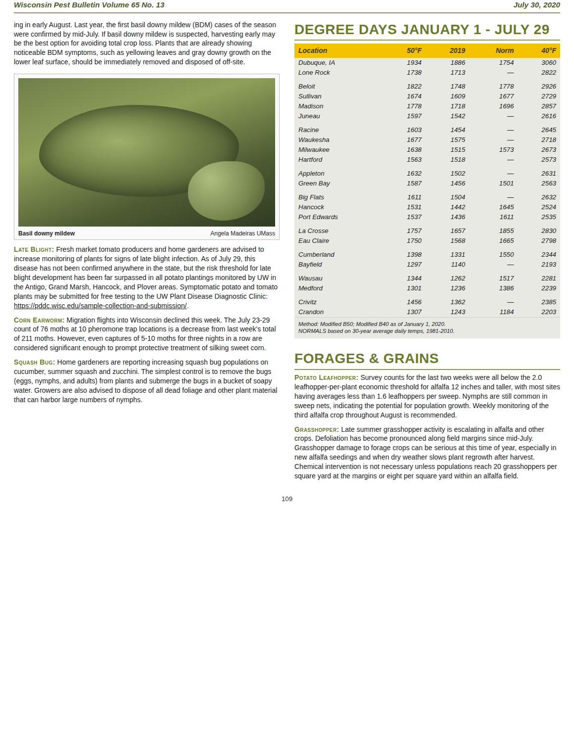Wisconsin Pest Bulletin Volume 65 No. 13 July 30, 2020
ing in early August. Last year, the first basil downy mildew (BDM) cases of the season were confirmed by mid-July. If basil downy mildew is suspected, harvesting early may be the best option for avoiding total crop loss. Plants that are already showing noticeable BDM symptoms, such as yellowing leaves and gray downy growth on the lower leaf surface, should be immediately removed and disposed of off-site.
Basil downy mildew Angela Madeiras UMass
Late Blight: Fresh market tomato producers and home gardeners are advised to increase monitoring of plants for signs of late blight infection. As of July 29, this disease has not been confirmed anywhere in the state, but the risk threshold for late blight development has been far surpassed in all potato plantings monitored by UW in the Antigo, Grand Marsh, Hancock, and Plover areas. Symptomatic potato and tomato plants may be submitted for free testing to the UW Plant Disease Diagnostic Clinic: https://pddc.wisc.edu/sample-collection-and-submission/.
Corn Earworm: Migration flights into Wisconsin declined this week. The July 23-29 count of 76 moths at 10 pheromone trap locations is a decrease from last week's total of 211 moths. However, even captures of 5-10 moths for three nights in a row are considered significant enough to prompt protective treatment of silking sweet corn.
Squash Bug: Home gardeners are reporting increasing squash bug populations on cucumber, summer squash and zucchini. The simplest control is to remove the bugs (eggs, nymphs, and adults) from plants and submerge the bugs in a bucket of soapy water. Growers are also advised to dispose of all dead foliage and other plant material that can harbor large numbers of nymphs.
Degree Days January 1 - July 29
| Location | 50°F | 2019 | Norm | 40°F |
| --- | --- | --- | --- | --- |
| Dubuque, IA | 1934 | 1886 | 1754 | 3060 |
| Lone Rock | 1738 | 1713 | — | 2822 |
| Beloit | 1822 | 1748 | 1778 | 2926 |
| Sullivan | 1674 | 1609 | 1677 | 2729 |
| Madison | 1778 | 1718 | 1696 | 2857 |
| Juneau | 1597 | 1542 | — | 2616 |
| Racine | 1603 | 1454 | — | 2645 |
| Waukesha | 1677 | 1575 | — | 2718 |
| Milwaukee | 1638 | 1515 | 1573 | 2673 |
| Hartford | 1563 | 1518 | — | 2573 |
| Appleton | 1632 | 1502 | — | 2631 |
| Green Bay | 1587 | 1456 | 1501 | 2563 |
| Big Flats | 1611 | 1504 | — | 2632 |
| Hancock | 1531 | 1442 | 1645 | 2524 |
| Port Edwards | 1537 | 1436 | 1611 | 2535 |
| La Crosse | 1757 | 1657 | 1855 | 2830 |
| Eau Claire | 1750 | 1568 | 1665 | 2798 |
| Cumberland | 1398 | 1331 | 1550 | 2344 |
| Bayfield | 1297 | 1140 | — | 2193 |
| Wausau | 1344 | 1262 | 1517 | 2281 |
| Medford | 1301 | 1236 | 1386 | 2239 |
| Crivitz | 1456 | 1362 | — | 2385 |
| Crandon | 1307 | 1243 | 1184 | 2203 |
Method: Modified B50; Modified B40 as of January 1, 2020.
NORMALS based on 30-year average daily temps, 1981-2010.
Forages & Grains
Potato Leafhopper: Survey counts for the last two weeks were all below the 2.0 leafhopper-per-plant economic threshold for alfalfa 12 inches and taller, with most sites having averages less than 1.6 leafhoppers per sweep. Nymphs are still common in sweep nets, indicating the potential for population growth. Weekly monitoring of the third alfalfa crop throughout August is recommended.
Grasshopper: Late summer grasshopper activity is escalating in alfalfa and other crops. Defoliation has become pronounced along field margins since mid-July. Grasshopper damage to forage crops can be serious at this time of year, especially in new alfalfa seedings and when dry weather slows plant regrowth after harvest. Chemical intervention is not necessary unless populations reach 20 grasshoppers per square yard at the margins or eight per square yard within an alfalfa field.
109